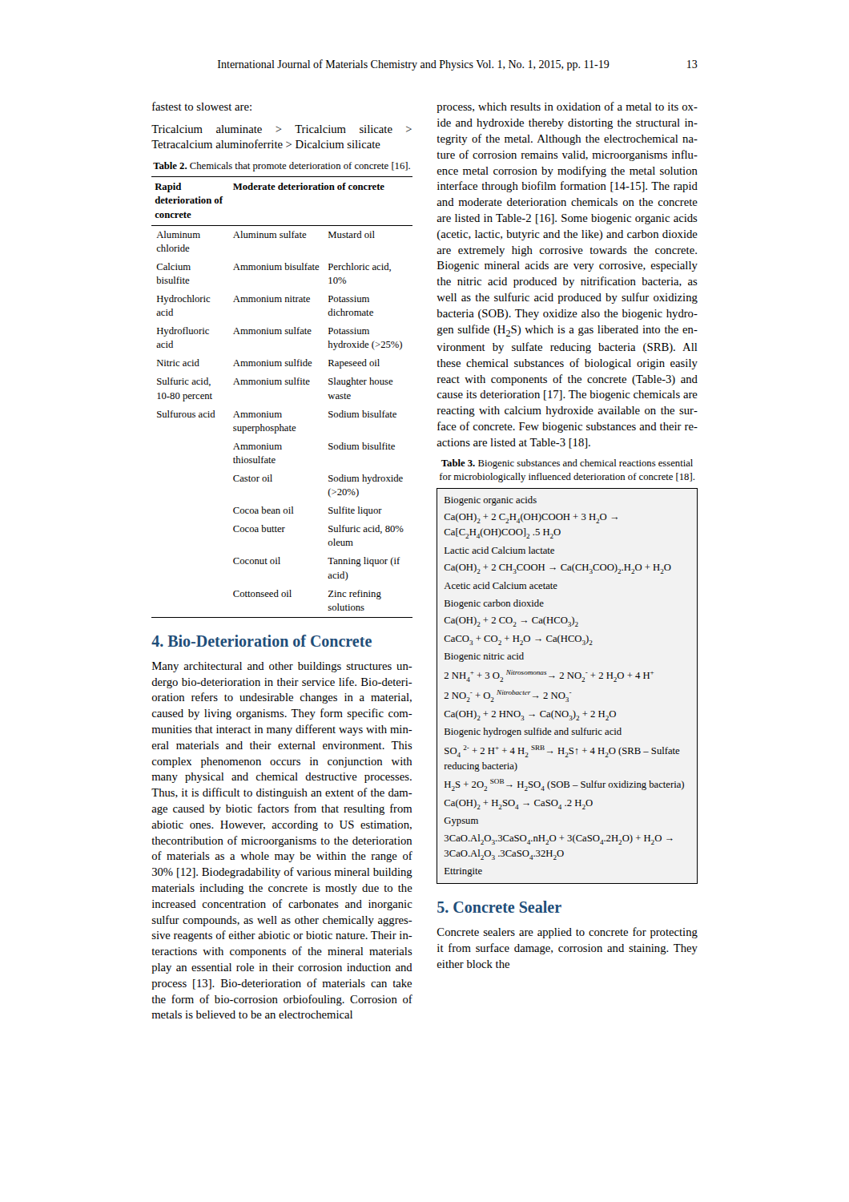International Journal of Materials Chemistry and Physics Vol. 1, No. 1, 2015, pp. 11-19
13
fastest to slowest are:
Tricalcium aluminate > Tricalcium silicate > Tetracalcium aluminoferrite > Dicalcium silicate
Table 2. Chemicals that promote deterioration of concrete [16].
| Rapid deterioration of concrete | Moderate deterioration of concrete |
| --- | --- |
| Aluminum chloride | Aluminum sulfate | Mustard oil |
| Calcium bisulfite | Ammonium bisulfate | Perchloric acid, 10% |
| Hydrochloric acid | Ammonium nitrate | Potassium dichromate |
| Hydrofluoric acid | Ammonium sulfate | Potassium hydroxide (>25%) |
| Nitric acid | Ammonium sulfide | Rapeseed oil |
| Sulfuric acid, 10-80 percent | Ammonium sulfite | Slaughter house waste |
| Sulfurous acid | Ammonium superphosphate | Sodium bisulfate |
| | Ammonium thiosulfate | Sodium bisulfite |
| | Castor oil | Sodium hydroxide (>20%) |
| | Cocoa bean oil | Sulfite liquor |
| | Cocoa butter | Sulfuric acid, 80% oleum |
| | Coconut oil | Tanning liquor (if acid) |
| | Cottonseed oil | Zinc refining solutions |
4. Bio-Deterioration of Concrete
Many architectural and other buildings structures undergo bio-deterioration in their service life. Bio-deterioration refers to undesirable changes in a material, caused by living organisms. They form specific communities that interact in many different ways with mineral materials and their external environment. This complex phenomenon occurs in conjunction with many physical and chemical destructive processes. Thus, it is difficult to distinguish an extent of the damage caused by biotic factors from that resulting from abiotic ones. However, according to US estimation, thecontribution of microorganisms to the deterioration of materials as a whole may be within the range of 30% [12]. Biodegradability of various mineral building materials including the concrete is mostly due to the increased concentration of carbonates and inorganic sulfur compounds, as well as other chemically aggressive reagents of either abiotic or biotic nature. Their interactions with components of the mineral materials play an essential role in their corrosion induction and process [13]. Bio-deterioration of materials can take the form of bio-corrosion orbiofouling. Corrosion of metals is believed to be an electrochemical
process, which results in oxidation of a metal to its oxide and hydroxide thereby distorting the structural integrity of the metal. Although the electrochemical nature of corrosion remains valid, microorganisms influence metal corrosion by modifying the metal solution interface through biofilm formation [14-15]. The rapid and moderate deterioration chemicals on the concrete are listed in Table-2 [16]. Some biogenic organic acids (acetic, lactic, butyric and the like) and carbon dioxide are extremely high corrosive towards the concrete. Biogenic mineral acids are very corrosive, especially the nitric acid produced by nitrification bacteria, as well as the sulfuric acid produced by sulfur oxidizing bacteria (SOB). They oxidize also the biogenic hydrogen sulfide (H2S) which is a gas liberated into the environment by sulfate reducing bacteria (SRB). All these chemical substances of biological origin easily react with components of the concrete (Table-3) and cause its deterioration [17]. The biogenic chemicals are reacting with calcium hydroxide available on the surface of concrete. Few biogenic substances and their reactions are listed at Table-3 [18].
Table 3. Biogenic substances and chemical reactions essential for microbiologically influenced deterioration of concrete [18].
Biogenic organic acids
Ca(OH)2 + 2 C2H4(OH)COOH + 3 H2O → Ca[C2H4(OH)COO]2 .5 H2O
Lactic acid Calcium lactate
Ca(OH)2 + 2 CH3COOH → Ca(CH3COO)2.H2O + H2O
Acetic acid Calcium acetate
Biogenic carbon dioxide
Ca(OH)2 + 2 CO2 → Ca(HCO3)2
CaCO3 + CO2 + H2O → Ca(HCO3)2
Biogenic nitric acid
2 NH4+ + 3 O2 Nitrosomonas→ 2 NO2- + 2 H2O + 4 H+
2 NO2- + O2 Nitrobacter→ 2 NO3-
Ca(OH)2 + 2 HNO3 → Ca(NO3)2 + 2 H2O
Biogenic hydrogen sulfide and sulfuric acid
SO4 2- + 2 H+ + 4 H2 SRB→ H2S↑ + 4 H2O (SRB – Sulfate reducing bacteria)
H2S + 2O2 SOB→ H2SO4 (SOB – Sulfur oxidizing bacteria)
Ca(OH)2 + H2SO4 → CaSO4 .2 H2O
Gypsum
3CaO.Al2O3.3CaSO4.nH2O + 3(CaSO4.2H2O) + H2O →
3CaO.Al2O3 .3CaSO4.32H2O
Ettringite
5. Concrete Sealer
Concrete sealers are applied to concrete for protecting it from surface damage, corrosion and staining. They either block the